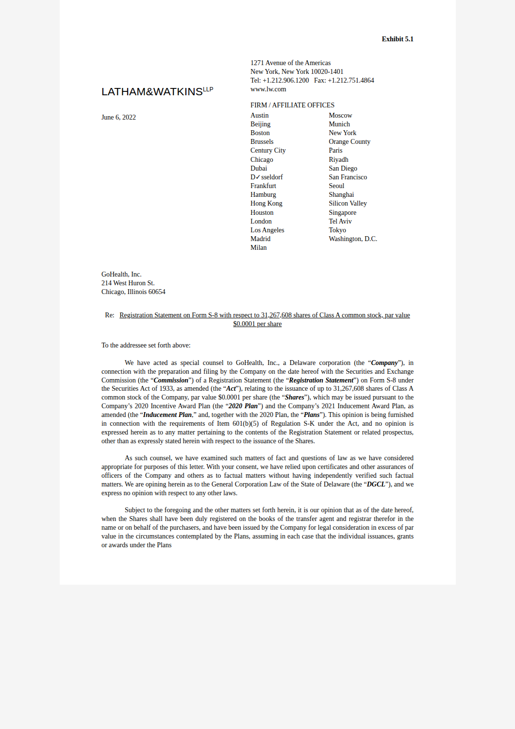Exhibit 5.1
1271 Avenue of the Americas
New York, New York 10020-1401
Tel: +1.212.906.1200 Fax: +1.212.751.4864
www.lw.com
LATHAM&WATKINS LLP
FIRM / AFFILIATE OFFICES
| Austin | Moscow |
| Beijing | Munich |
| Boston | New York |
| Brussels | Orange County |
| Century City | Paris |
| Chicago | Riyadh |
| Dubai | San Diego |
| D✓sseldorf | San Francisco |
| Frankfurt | Seoul |
| Hamburg | Shanghai |
| Hong Kong | Silicon Valley |
| Houston | Singapore |
| London | Tel Aviv |
| Los Angeles | Tokyo |
| Madrid | Washington, D.C. |
| Milan | |
June 6, 2022
GoHealth, Inc.
214 West Huron St.
Chicago, Illinois 60654
Re: Registration Statement on Form S-8 with respect to 31,267,608 shares of Class A common stock, par value $0.0001 per share
To the addressee set forth above:
We have acted as special counsel to GoHealth, Inc., a Delaware corporation (the “Company”), in connection with the preparation and filing by the Company on the date hereof with the Securities and Exchange Commission (the “Commission”) of a Registration Statement (the “Registration Statement”) on Form S-8 under the Securities Act of 1933, as amended (the “Act”), relating to the issuance of up to 31,267,608 shares of Class A common stock of the Company, par value $0.0001 per share (the “Shares”), which may be issued pursuant to the Company’s 2020 Incentive Award Plan (the “2020 Plan”) and the Company’s 2021 Inducement Award Plan, as amended (the “Inducement Plan,” and, together with the 2020 Plan, the “Plans”). This opinion is being furnished in connection with the requirements of Item 601(b)(5) of Regulation S-K under the Act, and no opinion is expressed herein as to any matter pertaining to the contents of the Registration Statement or related prospectus, other than as expressly stated herein with respect to the issuance of the Shares.
As such counsel, we have examined such matters of fact and questions of law as we have considered appropriate for purposes of this letter. With your consent, we have relied upon certificates and other assurances of officers of the Company and others as to factual matters without having independently verified such factual matters. We are opining herein as to the General Corporation Law of the State of Delaware (the “DGCL”), and we express no opinion with respect to any other laws.
Subject to the foregoing and the other matters set forth herein, it is our opinion that as of the date hereof, when the Shares shall have been duly registered on the books of the transfer agent and registrar therefor in the name or on behalf of the purchasers, and have been issued by the Company for legal consideration in excess of par value in the circumstances contemplated by the Plans, assuming in each case that the individual issuances, grants or awards under the Plans